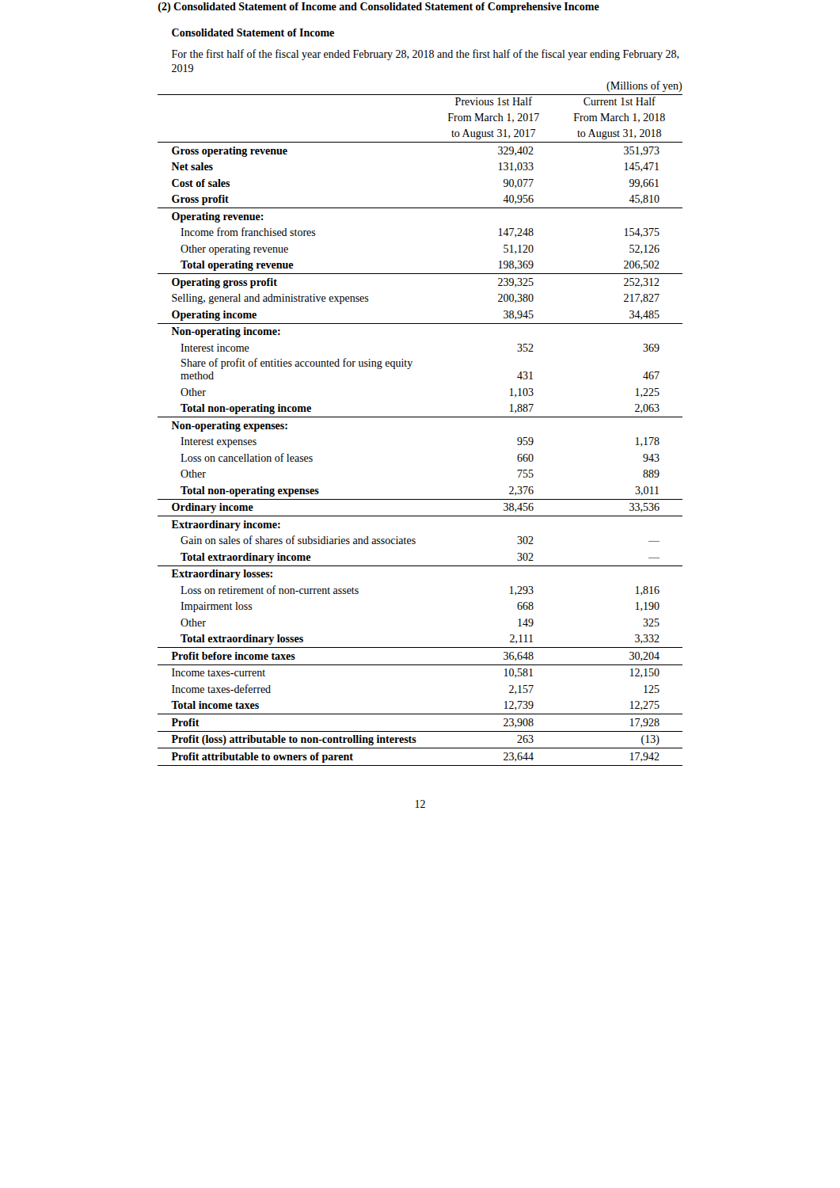(2) Consolidated Statement of Income and Consolidated Statement of Comprehensive Income
Consolidated Statement of Income
For the first half of the fiscal year ended February 28, 2018 and the first half of the fiscal year ending February 28, 2019
(Millions of yen)
| | Previous 1st Half | Current 1st Half |
| --- | --- | --- |
| | From March 1, 2017 | From March 1, 2018 |
| | to August 31, 2017 | to August 31, 2018 |
| Gross operating revenue | 329,402 | 351,973 |
| Net sales | 131,033 | 145,471 |
| Cost of sales | 90,077 | 99,661 |
| Gross profit | 40,956 | 45,810 |
| Operating revenue: | | |
| Income from franchised stores | 147,248 | 154,375 |
| Other operating revenue | 51,120 | 52,126 |
| Total operating revenue | 198,369 | 206,502 |
| Operating gross profit | 239,325 | 252,312 |
| Selling, general and administrative expenses | 200,380 | 217,827 |
| Operating income | 38,945 | 34,485 |
| Non-operating income: | | |
| Interest income | 352 | 369 |
| Share of profit of entities accounted for using equity method | 431 | 467 |
| Other | 1,103 | 1,225 |
| Total non-operating income | 1,887 | 2,063 |
| Non-operating expenses: | | |
| Interest expenses | 959 | 1,178 |
| Loss on cancellation of leases | 660 | 943 |
| Other | 755 | 889 |
| Total non-operating expenses | 2,376 | 3,011 |
| Ordinary income | 38,456 | 33,536 |
| Extraordinary income: | | |
| Gain on sales of shares of subsidiaries and associates | 302 | — |
| Total extraordinary income | 302 | — |
| Extraordinary losses: | | |
| Loss on retirement of non-current assets | 1,293 | 1,816 |
| Impairment loss | 668 | 1,190 |
| Other | 149 | 325 |
| Total extraordinary losses | 2,111 | 3,332 |
| Profit before income taxes | 36,648 | 30,204 |
| Income taxes-current | 10,581 | 12,150 |
| Income taxes-deferred | 2,157 | 125 |
| Total income taxes | 12,739 | 12,275 |
| Profit | 23,908 | 17,928 |
| Profit (loss) attributable to non-controlling interests | 263 | (13) |
| Profit attributable to owners of parent | 23,644 | 17,942 |
12